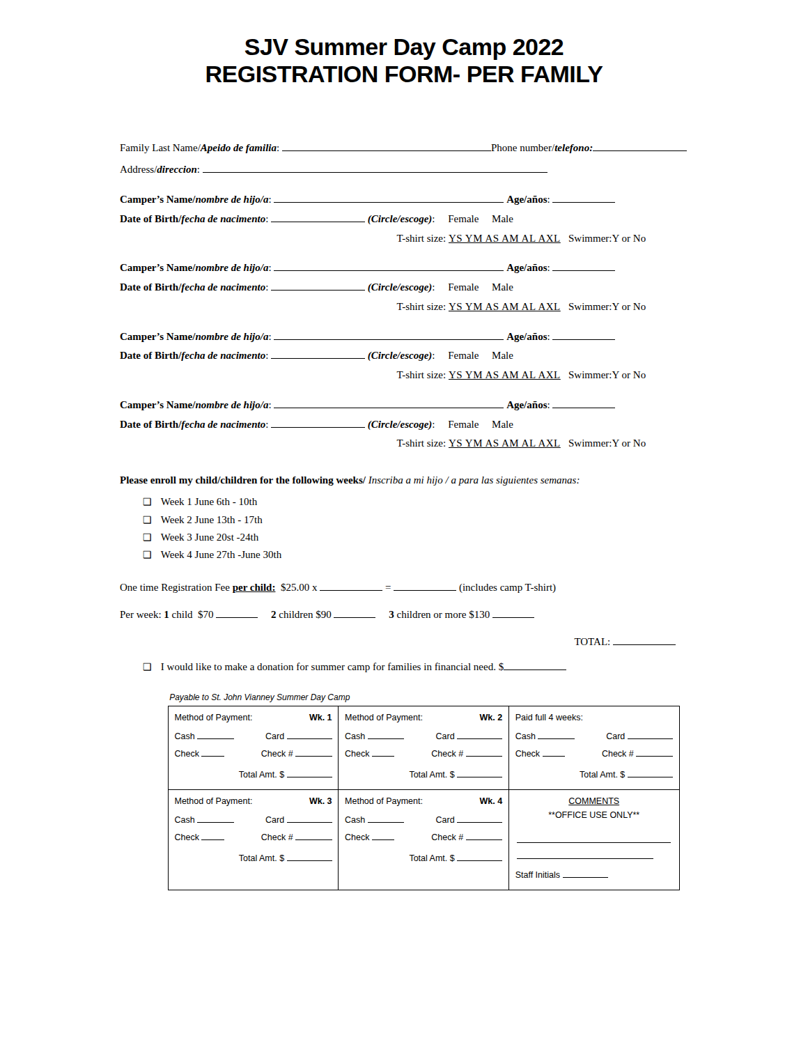SJV Summer Day Camp 2022
REGISTRATION FORM- PER FAMILY
Family Last Name/Apeido de familia: Phone number/telefono:
Address/direccion:
Camper’s Name/nombre de hijo/a: Age/años:
Date of Birth/fecha de nacimento: (Circle/escoge): Female Male
T-shirt size: YS YM AS AM AL AXL Swimmer:Y or No
Camper’s Name/nombre de hijo/a: Age/años:
Date of Birth/fecha de nacimento: (Circle/escoge): Female Male
T-shirt size: YS YM AS AM AL AXL Swimmer:Y or No
Camper’s Name/nombre de hijo/a: Age/años:
Date of Birth/fecha de nacimento: (Circle/escoge): Female Male
T-shirt size: YS YM AS AM AL AXL Swimmer:Y or No
Camper’s Name/nombre de hijo/a: Age/años:
Date of Birth/fecha de nacimento: (Circle/escoge): Female Male
T-shirt size: YS YM AS AM AL AXL Swimmer:Y or No
Please enroll my child/children for the following weeks/ Inscriba a mi hijo / a para las siguientes semanas:
Week 1 June 6th - 10th
Week 2 June 13th - 17th
Week 3 June 20st -24th
Week 4 June 27th -June 30th
One time Registration Fee per child: $25.00 x = (includes camp T-shirt)
Per week: 1 child $70 2 children $90 3 children or more $130
TOTAL:
I would like to make a donation for summer camp for families in financial need. $
Payable to St. John Vianney Summer Day Camp
| Method of Payment: Wk. 1 Cash Card Check Check # Total Amt. $ | Method of Payment: Wk. 2 Cash Card Check Check # Total Amt. $ | Paid full 4 weeks: Cash Card Check Check # Total Amt. $ |
| Method of Payment: Wk. 3 Cash Card Check Check # Total Amt. $ | Method of Payment: Wk. 4 Cash Card Check Check # Total Amt. $ | COMMENTS **OFFICE USE ONLY** Staff Initials |